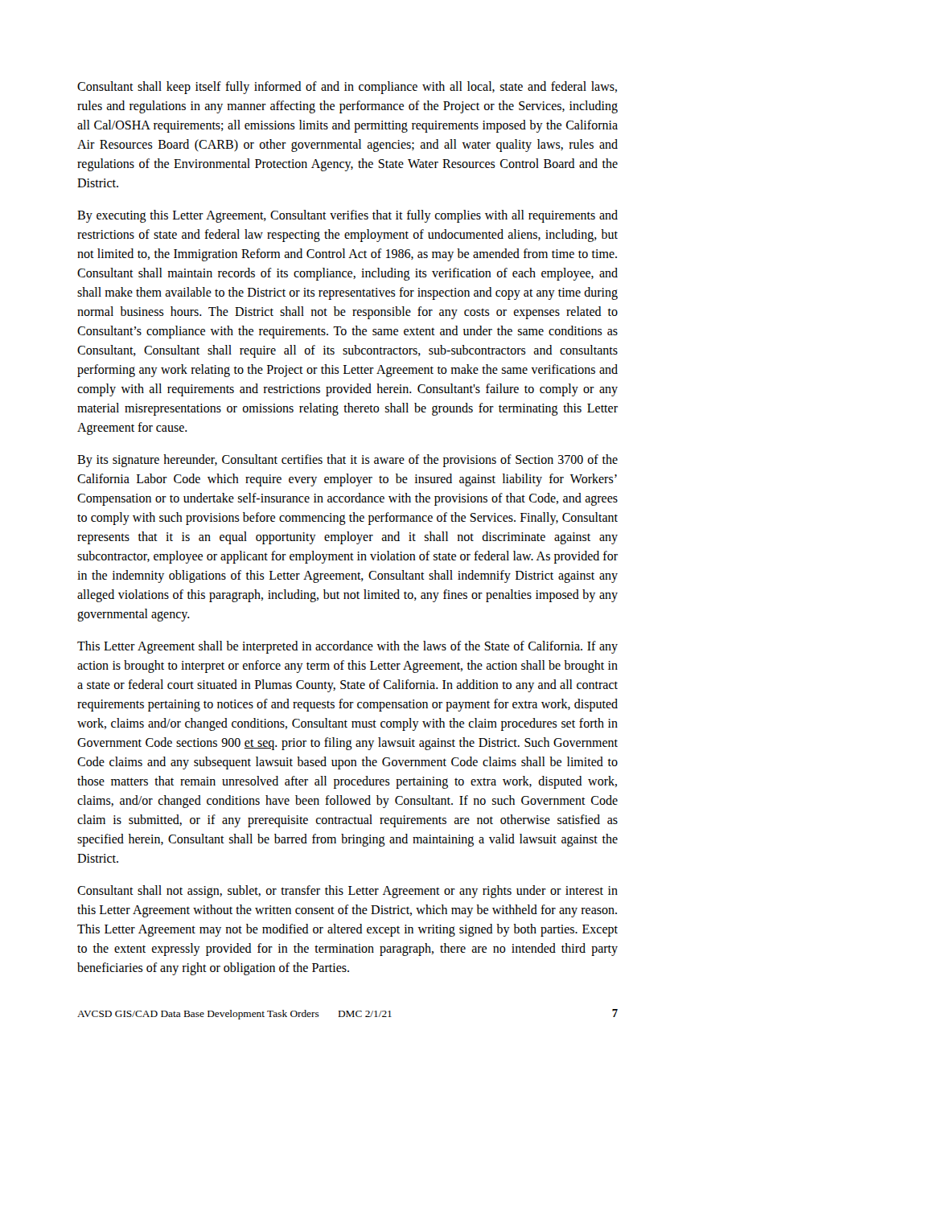Consultant shall keep itself fully informed of and in compliance with all local, state and federal laws, rules and regulations in any manner affecting the performance of the Project or the Services, including all Cal/OSHA requirements; all emissions limits and permitting requirements imposed by the California Air Resources Board (CARB) or other governmental agencies; and all water quality laws, rules and regulations of the Environmental Protection Agency, the State Water Resources Control Board and the District.
By executing this Letter Agreement, Consultant verifies that it fully complies with all requirements and restrictions of state and federal law respecting the employment of undocumented aliens, including, but not limited to, the Immigration Reform and Control Act of 1986, as may be amended from time to time. Consultant shall maintain records of its compliance, including its verification of each employee, and shall make them available to the District or its representatives for inspection and copy at any time during normal business hours. The District shall not be responsible for any costs or expenses related to Consultant’s compliance with the requirements. To the same extent and under the same conditions as Consultant, Consultant shall require all of its subcontractors, sub-subcontractors and consultants performing any work relating to the Project or this Letter Agreement to make the same verifications and comply with all requirements and restrictions provided herein. Consultant's failure to comply or any material misrepresentations or omissions relating thereto shall be grounds for terminating this Letter Agreement for cause.
By its signature hereunder, Consultant certifies that it is aware of the provisions of Section 3700 of the California Labor Code which require every employer to be insured against liability for Workers’ Compensation or to undertake self-insurance in accordance with the provisions of that Code, and agrees to comply with such provisions before commencing the performance of the Services. Finally, Consultant represents that it is an equal opportunity employer and it shall not discriminate against any subcontractor, employee or applicant for employment in violation of state or federal law. As provided for in the indemnity obligations of this Letter Agreement, Consultant shall indemnify District against any alleged violations of this paragraph, including, but not limited to, any fines or penalties imposed by any governmental agency.
This Letter Agreement shall be interpreted in accordance with the laws of the State of California. If any action is brought to interpret or enforce any term of this Letter Agreement, the action shall be brought in a state or federal court situated in Plumas County, State of California. In addition to any and all contract requirements pertaining to notices of and requests for compensation or payment for extra work, disputed work, claims and/or changed conditions, Consultant must comply with the claim procedures set forth in Government Code sections 900 et seq. prior to filing any lawsuit against the District. Such Government Code claims and any subsequent lawsuit based upon the Government Code claims shall be limited to those matters that remain unresolved after all procedures pertaining to extra work, disputed work, claims, and/or changed conditions have been followed by Consultant. If no such Government Code claim is submitted, or if any prerequisite contractual requirements are not otherwise satisfied as specified herein, Consultant shall be barred from bringing and maintaining a valid lawsuit against the District.
Consultant shall not assign, sublet, or transfer this Letter Agreement or any rights under or interest in this Letter Agreement without the written consent of the District, which may be withheld for any reason. This Letter Agreement may not be modified or altered except in writing signed by both parties. Except to the extent expressly provided for in the termination paragraph, there are no intended third party beneficiaries of any right or obligation of the Parties.
AVCSD GIS/CAD Data Base Development Task Orders DMC 2/1/21 7